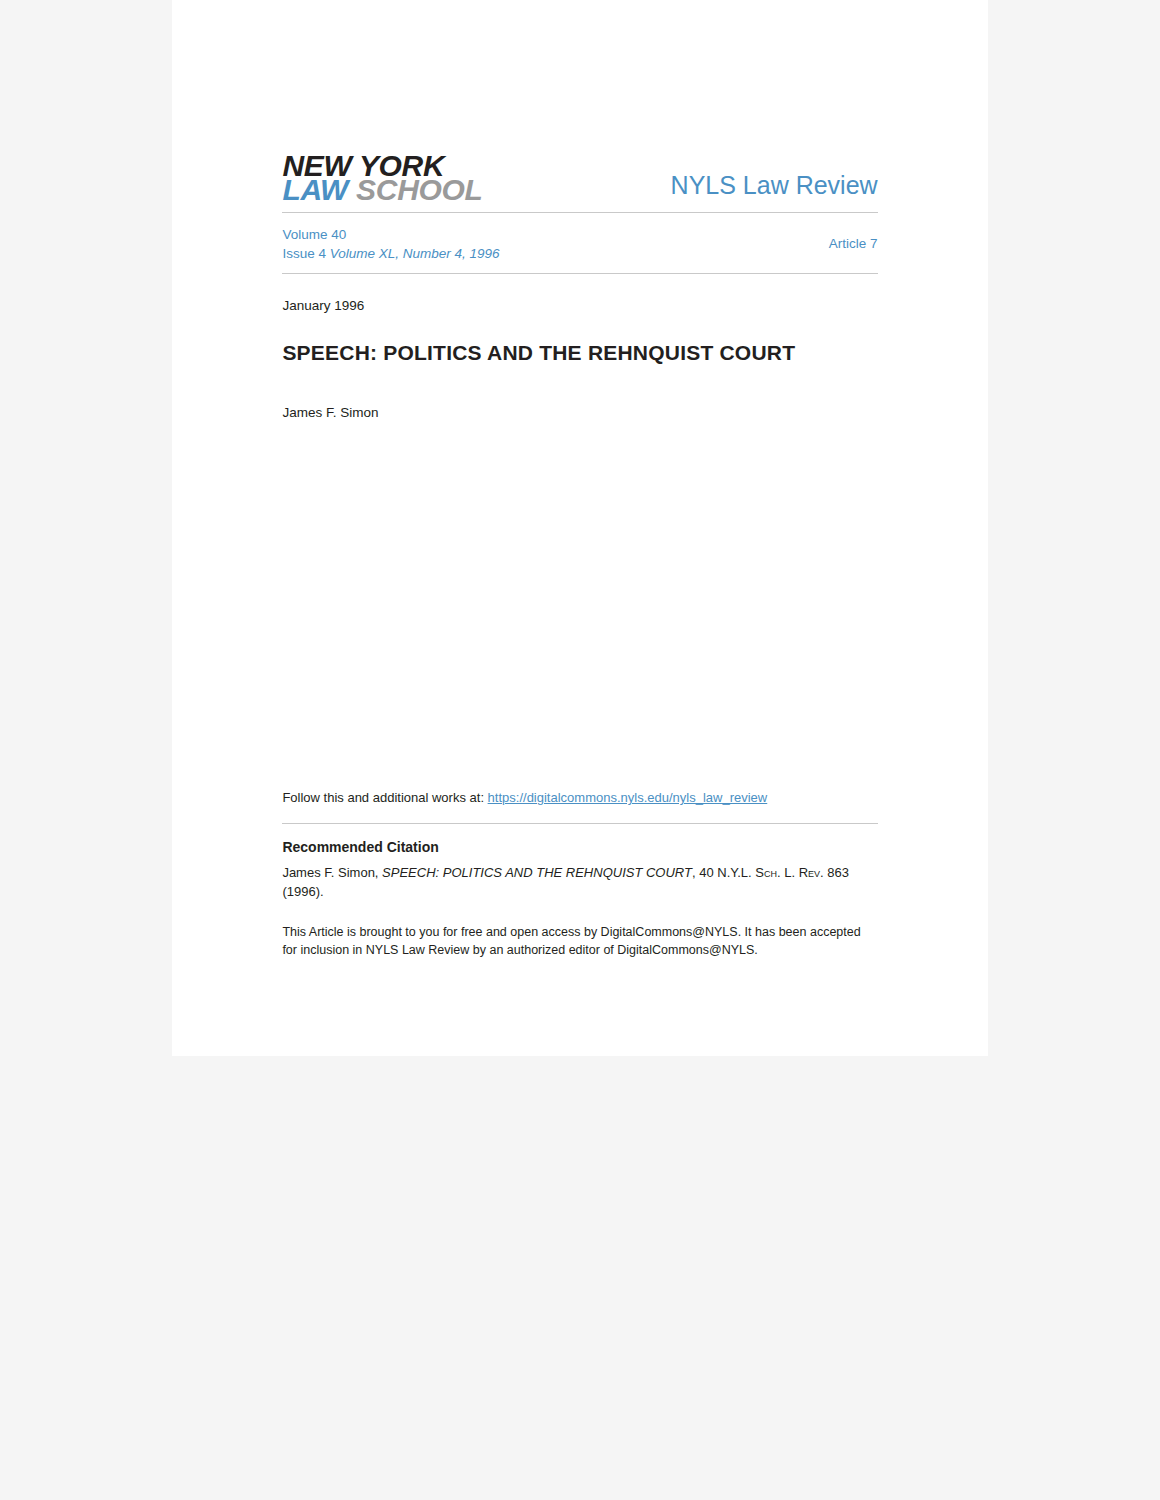New York Law School
NYLS Law Review
Volume 40
Issue 4 Volume XL, Number 4, 1996
Article 7
January 1996
SPEECH: POLITICS AND THE REHNQUIST COURT
James F. Simon
Follow this and additional works at: https://digitalcommons.nyls.edu/nyls_law_review
Recommended Citation
James F. Simon, SPEECH: POLITICS AND THE REHNQUIST COURT, 40 N.Y.L. Sch. L. Rev. 863 (1996).
This Article is brought to you for free and open access by DigitalCommons@NYLS. It has been accepted for inclusion in NYLS Law Review by an authorized editor of DigitalCommons@NYLS.